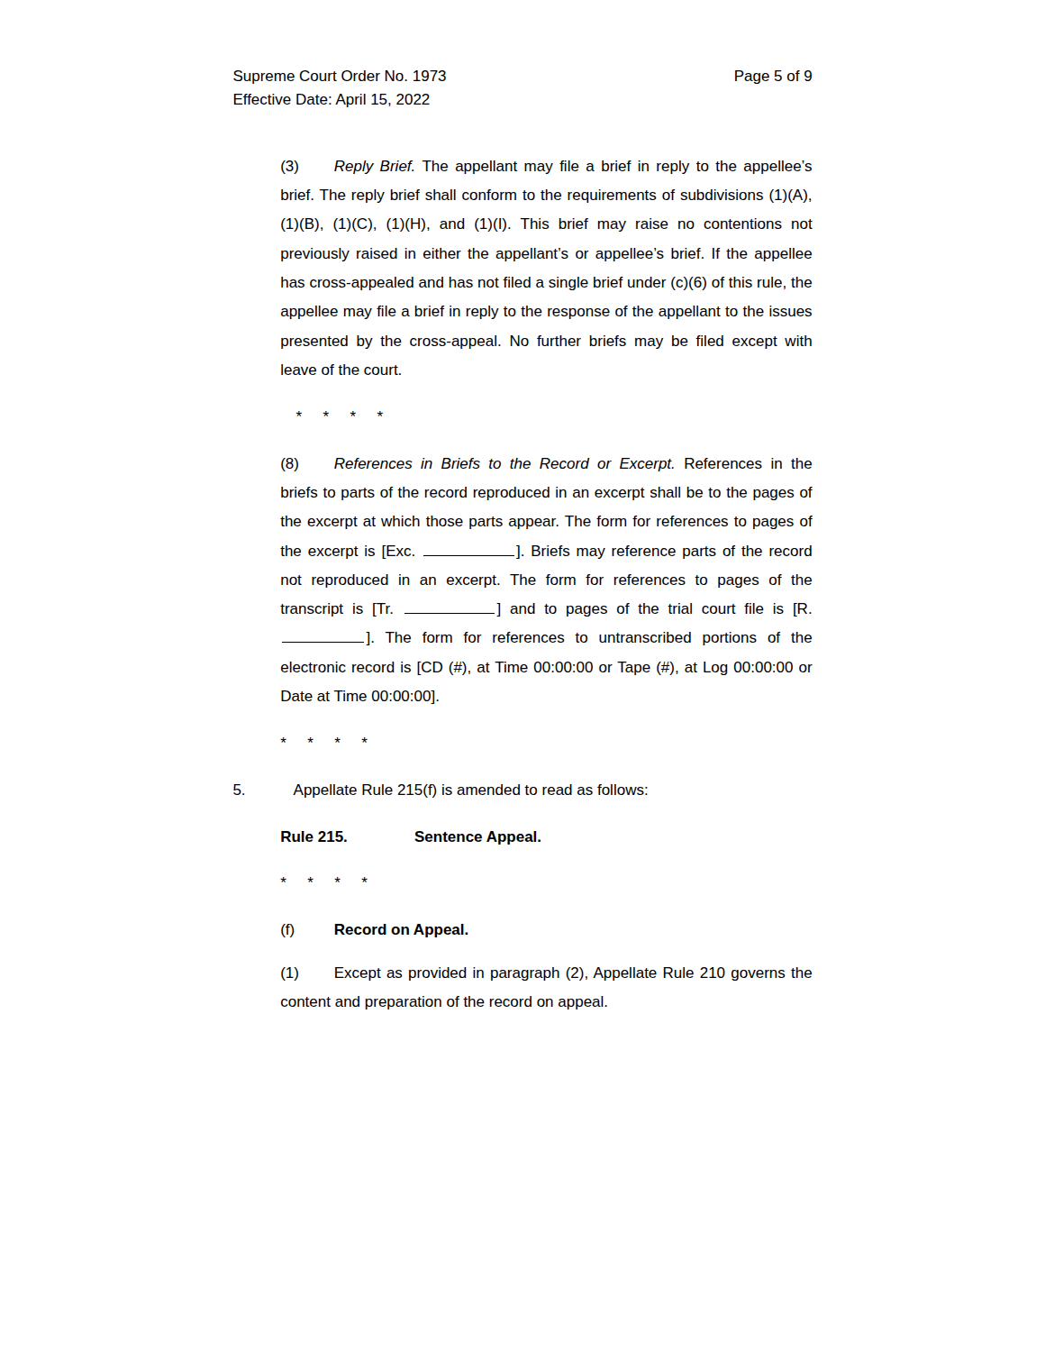Supreme Court Order No. 1973
Effective Date: April 15, 2022
Page 5 of 9
(3) Reply Brief. The appellant may file a brief in reply to the appellee’s brief. The reply brief shall conform to the requirements of subdivisions (1)(A), (1)(B), (1)(C), (1)(H), and (1)(I). This brief may raise no contentions not previously raised in either the appellant’s or appellee’s brief. If the appellee has cross-appealed and has not filed a single brief under (c)(6) of this rule, the appellee may file a brief in reply to the response of the appellant to the issues presented by the cross-appeal. No further briefs may be filed except with leave of the court.
* * * *
(8) References in Briefs to the Record or Excerpt. References in the briefs to parts of the record reproduced in an excerpt shall be to the pages of the excerpt at which those parts appear. The form for references to pages of the excerpt is [Exc. ]. Briefs may reference parts of the record not reproduced in an excerpt. The form for references to pages of the transcript is [Tr. ] and to pages of the trial court file is [R. ]. The form for references to untranscribed portions of the electronic record is [CD (#), at Time 00:00:00 or Tape (#), at Log 00:00:00 or Date at Time 00:00:00].
* * * *
5.
Appellate Rule 215(f) is amended to read as follows:
Rule 215. Sentence Appeal.
* * * *
(f) Record on Appeal.
(1) Except as provided in paragraph (2), Appellate Rule 210 governs the content and preparation of the record on appeal.